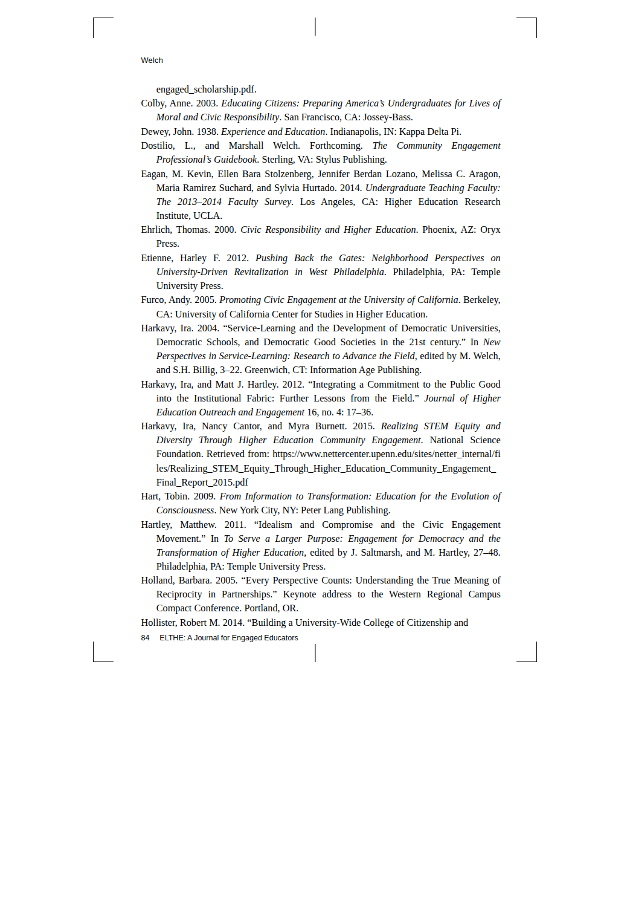Welch
engaged_scholarship.pdf.
Colby, Anne. 2003. Educating Citizens: Preparing America’s Undergraduates for Lives of Moral and Civic Responsibility. San Francisco, CA: Jossey-Bass.
Dewey, John. 1938. Experience and Education. Indianapolis, IN: Kappa Delta Pi.
Dostilio, L., and Marshall Welch. Forthcoming. The Community Engagement Professional’s Guidebook. Sterling, VA: Stylus Publishing.
Eagan, M. Kevin, Ellen Bara Stolzenberg, Jennifer Berdan Lozano, Melissa C. Aragon, Maria Ramirez Suchard, and Sylvia Hurtado. 2014. Undergraduate Teaching Faculty: The 2013–2014 Faculty Survey. Los Angeles, CA: Higher Education Research Institute, UCLA.
Ehrlich, Thomas. 2000. Civic Responsibility and Higher Education. Phoenix, AZ: Oryx Press.
Etienne, Harley F. 2012. Pushing Back the Gates: Neighborhood Perspectives on University-Driven Revitalization in West Philadelphia. Philadelphia, PA: Temple University Press.
Furco, Andy. 2005. Promoting Civic Engagement at the University of California. Berkeley, CA: University of California Center for Studies in Higher Education.
Harkavy, Ira. 2004. “Service-Learning and the Development of Democratic Universities, Democratic Schools, and Democratic Good Societies in the 21st century.” In New Perspectives in Service-Learning: Research to Advance the Field, edited by M. Welch, and S.H. Billig, 3–22. Greenwich, CT: Information Age Publishing.
Harkavy, Ira, and Matt J. Hartley. 2012. “Integrating a Commitment to the Public Good into the Institutional Fabric: Further Lessons from the Field.” Journal of Higher Education Outreach and Engagement 16, no. 4: 17–36.
Harkavy, Ira, Nancy Cantor, and Myra Burnett. 2015. Realizing STEM Equity and Diversity Through Higher Education Community Engagement. National Science Foundation. Retrieved from: https://www.nettercenter.upenn.edu/sites/netter_internal/files/Realizing_STEM_Equity_Through_Higher_Education_Community_Engagement_Final_Report_2015.pdf
Hart, Tobin. 2009. From Information to Transformation: Education for the Evolution of Consciousness. New York City, NY: Peter Lang Publishing.
Hartley, Matthew. 2011. “Idealism and Compromise and the Civic Engagement Movement.” In To Serve a Larger Purpose: Engagement for Democracy and the Transformation of Higher Education, edited by J. Saltmarsh, and M. Hartley, 27–48. Philadelphia, PA: Temple University Press.
Holland, Barbara. 2005. “Every Perspective Counts: Understanding the True Meaning of Reciprocity in Partnerships.” Keynote address to the Western Regional Campus Compact Conference. Portland, OR.
Hollister, Robert M. 2014. “Building a University-Wide College of Citizenship and
84 ELTHE: A Journal for Engaged Educators